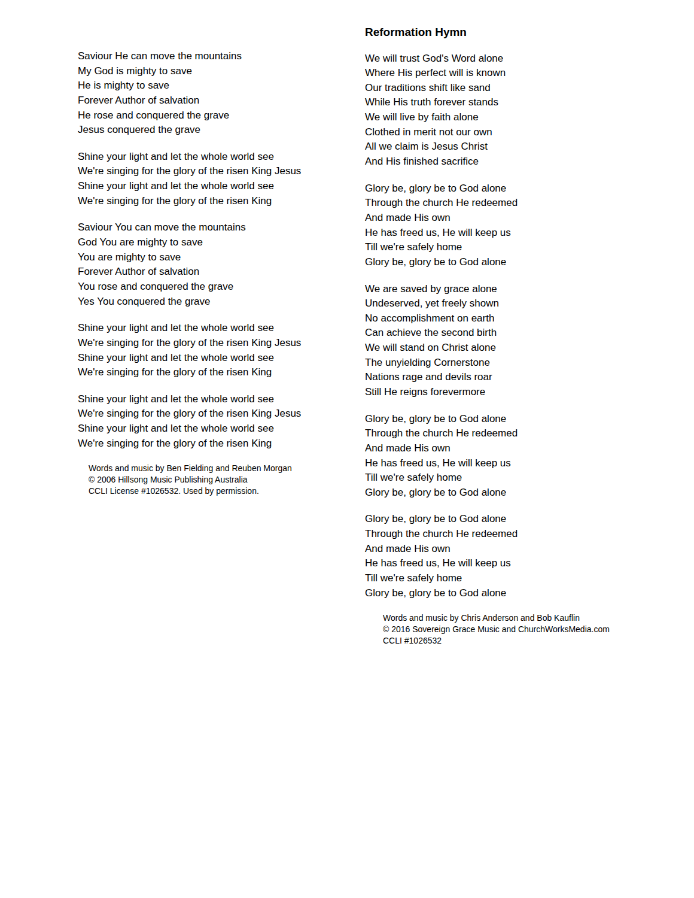Saviour He can move the mountains
My God is mighty to save
He is mighty to save
Forever Author of salvation
He rose and conquered the grave
Jesus conquered the grave
Shine your light and let the whole world see
We're singing for the glory of the risen King Jesus
Shine your light and let the whole world see
We're singing for the glory of the risen King
Saviour You can move the mountains
God You are mighty to save
You are mighty to save
Forever Author of salvation
You rose and conquered the grave
Yes You conquered the grave
Shine your light and let the whole world see
We're singing for the glory of the risen King Jesus
Shine your light and let the whole world see
We're singing for the glory of the risen King
Shine your light and let the whole world see
We're singing for the glory of the risen King Jesus
Shine your light and let the whole world see
We're singing for the glory of the risen King
Words and music by Ben Fielding and Reuben Morgan
© 2006 Hillsong Music Publishing Australia
CCLI License #1026532. Used by permission.
Reformation Hymn
We will trust God's Word alone
Where His perfect will is known
Our traditions shift like sand
While His truth forever stands
We will live by faith alone
Clothed in merit not our own
All we claim is Jesus Christ
And His finished sacrifice
Glory be, glory be to God alone
Through the church He redeemed
And made His own
He has freed us, He will keep us
Till we're safely home
Glory be, glory be to God alone
We are saved by grace alone
Undeserved, yet freely shown
No accomplishment on earth
Can achieve the second birth
We will stand on Christ alone
The unyielding Cornerstone
Nations rage and devils roar
Still He reigns forevermore
Glory be, glory be to God alone
Through the church He redeemed
And made His own
He has freed us, He will keep us
Till we're safely home
Glory be, glory be to God alone
Glory be, glory be to God alone
Through the church He redeemed
And made His own
He has freed us, He will keep us
Till we're safely home
Glory be, glory be to God alone
Words and music by Chris Anderson and Bob Kauflin
© 2016 Sovereign Grace Music and ChurchWorksMedia.com
CCLI #1026532